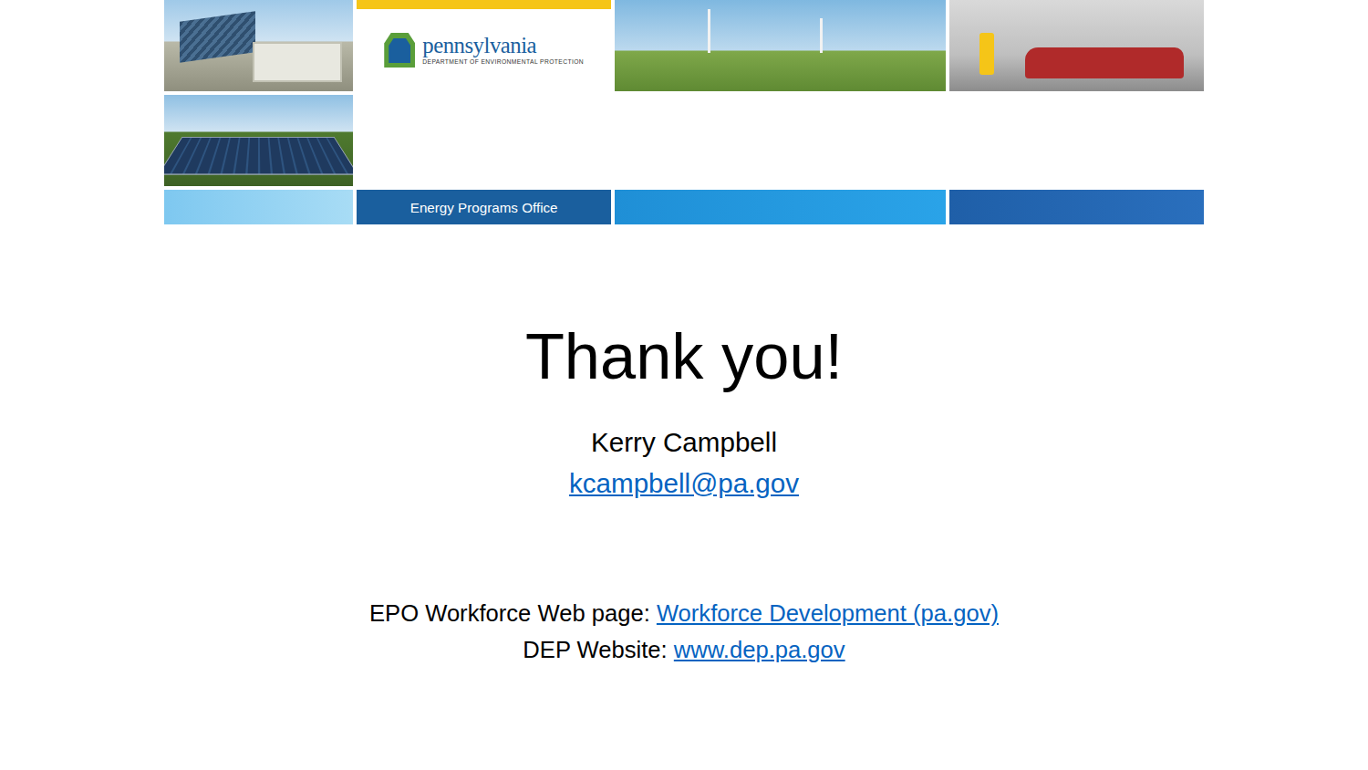pennsylvania DEPARTMENT OF ENVIRONMENTAL PROTECTION
Energy Programs Office
Thank you!
Kerry Campbell
kcampbell@pa.gov
EPO Workforce Web page: Workforce Development (pa.gov)
DEP Website: www.dep.pa.gov